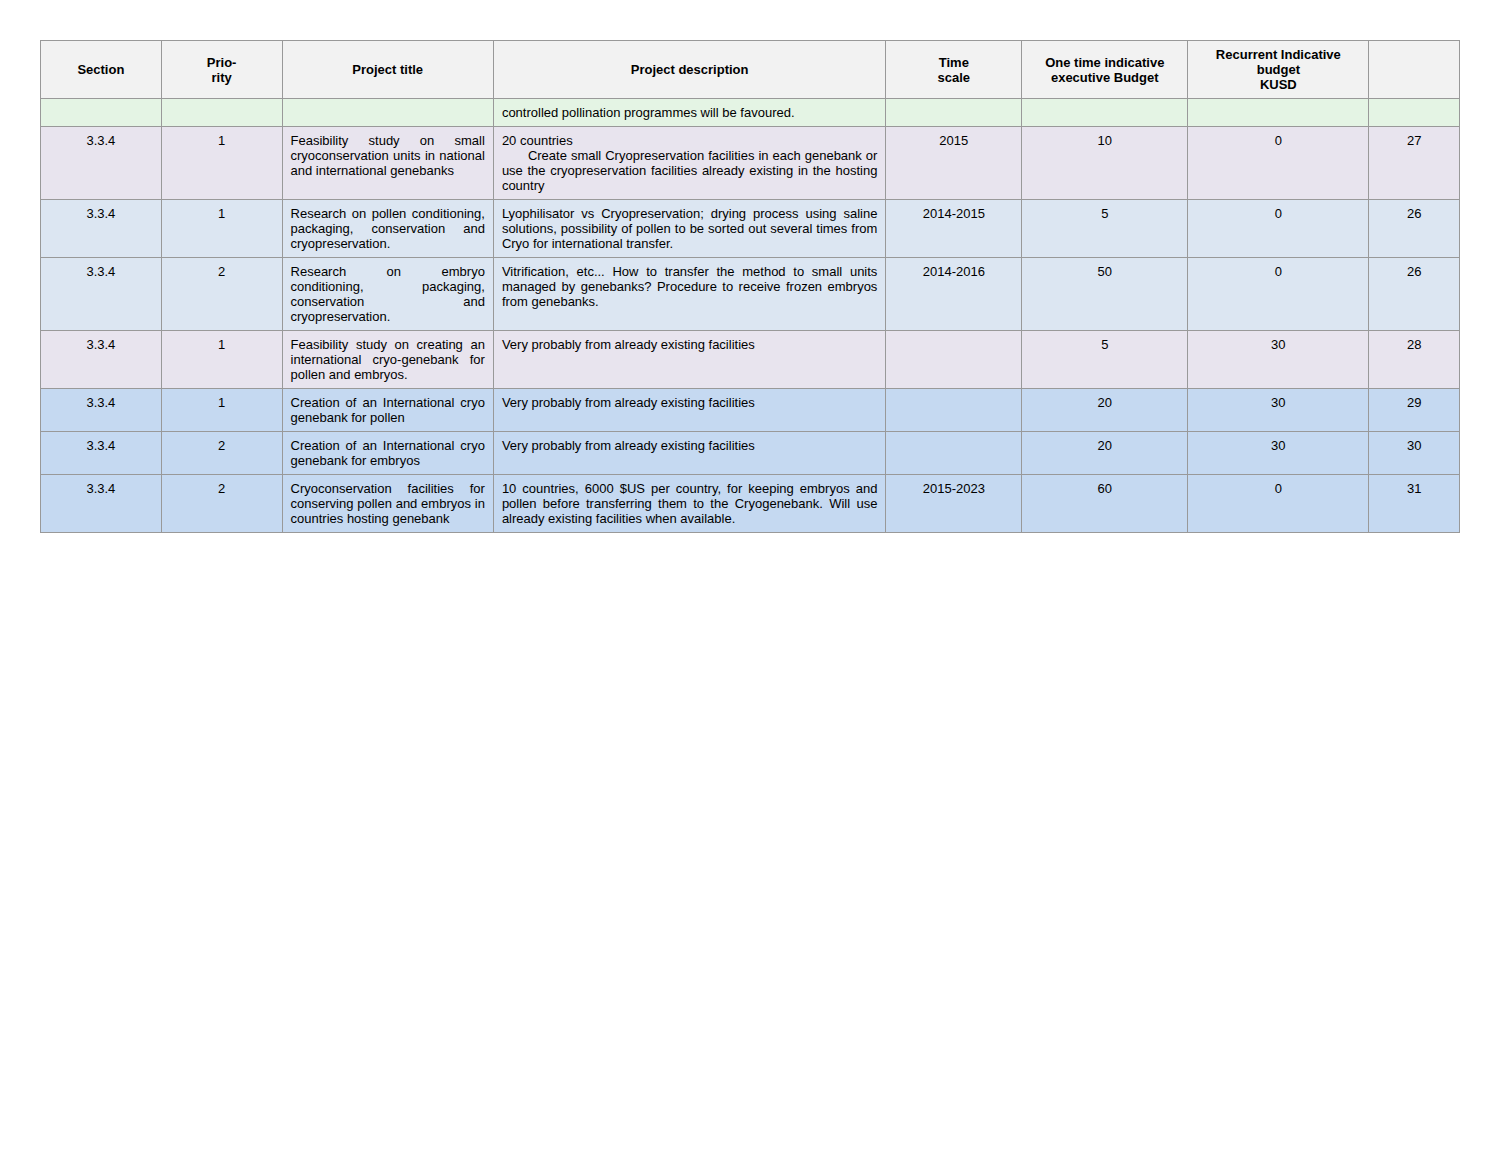| Section | Prio- rity | Project title | Project description | Time scale | One time indicative executive Budget | Recurrent Indicative budget KUSD | |
| --- | --- | --- | --- | --- | --- | --- | --- |
| | | | controlled pollination programmes will be favoured. | | | | |
| 3.3.4 | 1 | Feasibility study on small cryoconservation units in national and international genebanks | 20 countries Create small Cryopreservation facilities in each genebank or use the cryopreservation facilities already existing in the hosting country | 2015 | 10 | 0 | 27 |
| 3.3.4 | 1 | Research on pollen conditioning, packaging, conservation and cryopreservation. | Lyophilisator vs Cryopreservation; drying process using saline solutions, possibility of pollen to be sorted out several times from Cryo for international transfer. | 2014-2015 | 5 | 0 | 26 |
| 3.3.4 | 2 | Research on embryo conditioning, packaging, conservation and cryopreservation. | Vitrification, etc... How to transfer the method to small units managed by genebanks? Procedure to receive frozen embryos from genebanks. | 2014-2016 | 50 | 0 | 26 |
| 3.3.4 | 1 | Feasibility study on creating an international cryo-genebank for pollen and embryos. | Very probably from already existing facilities | | 5 | 30 | 28 |
| 3.3.4 | 1 | Creation of an International cryo genebank for pollen | Very probably from already existing facilities | | 20 | 30 | 29 |
| 3.3.4 | 2 | Creation of an International cryo genebank for embryos | Very probably from already existing facilities | | 20 | 30 | 30 |
| 3.3.4 | 2 | Cryoconservation facilities for conserving pollen and embryos in countries hosting genebank | 10 countries, 6000 $US per country, for keeping embryos and pollen before transferring them to the Cryogenebank. Will use already existing facilities when available. | 2015-2023 | 60 | 0 | 31 |